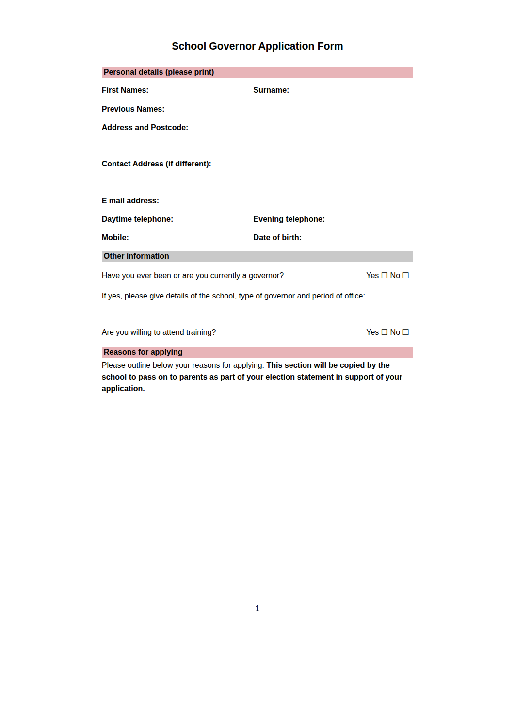School Governor Application Form
Personal details (please print)
First Names: Surname:
Previous Names:
Address and Postcode:
Contact Address (if different):
E mail address:
Daytime telephone: Evening telephone:
Mobile: Date of birth:
Other information
Have you ever been or are you currently a governor? Yes ☐ No ☐
If yes, please give details of the school, type of governor and period of office:
Are you willing to attend training? Yes ☐ No ☐
Reasons for applying
Please outline below your reasons for applying. This section will be copied by the school to pass on to parents as part of your election statement in support of your application.
1